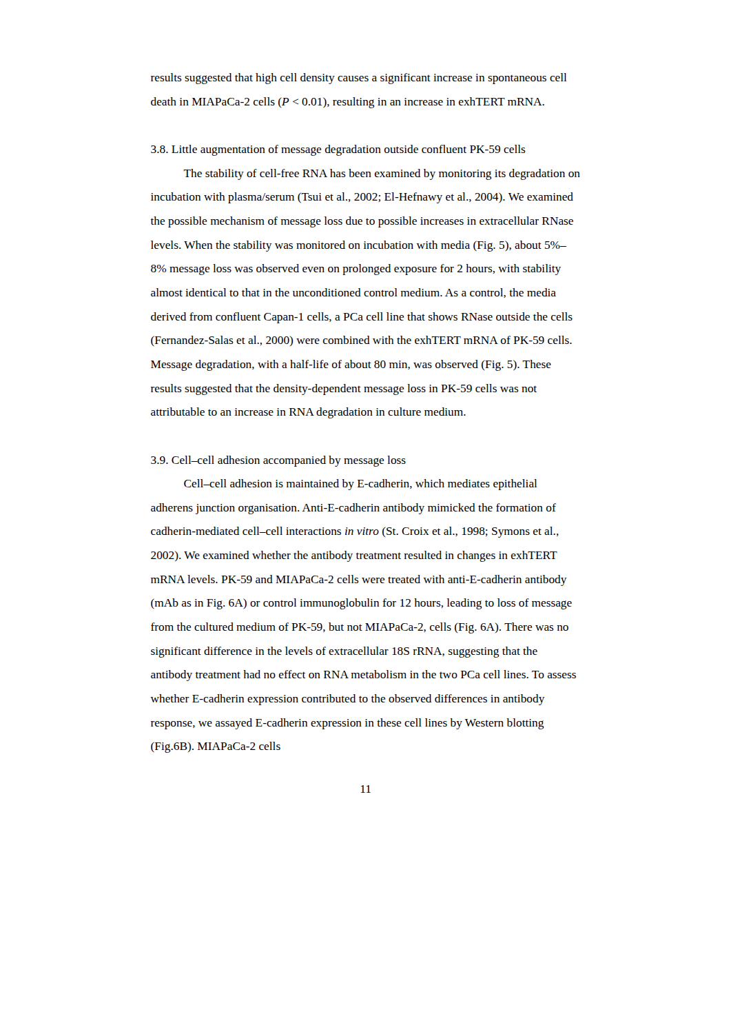results suggested that high cell density causes a significant increase in spontaneous cell death in MIAPaCa-2 cells (P < 0.01), resulting in an increase in exhTERT mRNA.
3.8. Little augmentation of message degradation outside confluent PK-59 cells
The stability of cell-free RNA has been examined by monitoring its degradation on incubation with plasma/serum (Tsui et al., 2002; El-Hefnawy et al., 2004). We examined the possible mechanism of message loss due to possible increases in extracellular RNase levels. When the stability was monitored on incubation with media (Fig. 5), about 5%–8% message loss was observed even on prolonged exposure for 2 hours, with stability almost identical to that in the unconditioned control medium. As a control, the media derived from confluent Capan-1 cells, a PCa cell line that shows RNase outside the cells (Fernandez-Salas et al., 2000) were combined with the exhTERT mRNA of PK-59 cells. Message degradation, with a half-life of about 80 min, was observed (Fig. 5). These results suggested that the density-dependent message loss in PK-59 cells was not attributable to an increase in RNA degradation in culture medium.
3.9. Cell–cell adhesion accompanied by message loss
Cell–cell adhesion is maintained by E-cadherin, which mediates epithelial adherens junction organisation. Anti-E-cadherin antibody mimicked the formation of cadherin-mediated cell–cell interactions in vitro (St. Croix et al., 1998; Symons et al., 2002). We examined whether the antibody treatment resulted in changes in exhTERT mRNA levels. PK-59 and MIAPaCa-2 cells were treated with anti-E-cadherin antibody (mAb as in Fig. 6A) or control immunoglobulin for 12 hours, leading to loss of message from the cultured medium of PK-59, but not MIAPaCa-2, cells (Fig. 6A). There was no significant difference in the levels of extracellular 18S rRNA, suggesting that the antibody treatment had no effect on RNA metabolism in the two PCa cell lines. To assess whether E-cadherin expression contributed to the observed differences in antibody response, we assayed E-cadherin expression in these cell lines by Western blotting (Fig.6B). MIAPaCa-2 cells
11